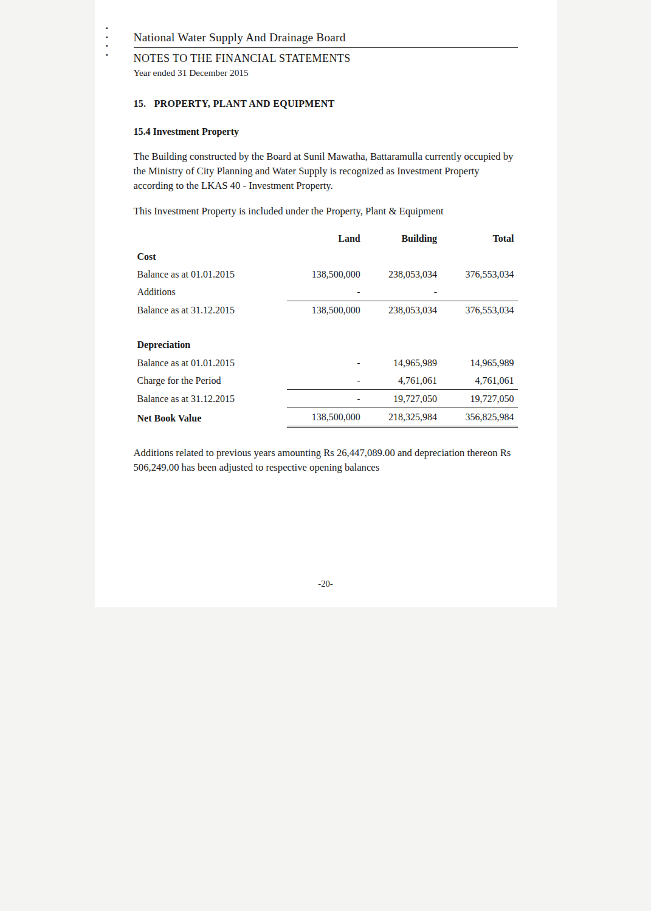• • • •
National Water Supply And Drainage Board
NOTES TO THE FINANCIAL STATEMENTS
Year ended 31 December 2015
15. PROPERTY, PLANT AND EQUIPMENT
15.4 Investment Property
The Building constructed by the Board at Sunil Mawatha, Battaramulla currently occupied by the Ministry of City Planning and Water Supply is recognized as Investment Property according to the LKAS 40 - Investment Property.
This Investment Property is included under the Property, Plant & Equipment
| | Land | Building | Total |
| --- | --- | --- | --- |
| Cost | | | |
| Balance as at 01.01.2015 | 138,500,000 | 238,053,034 | 376,553,034 |
| Additions | - | - | |
| Balance as at 31.12.2015 | 138,500,000 | 238,053,034 | 376,553,034 |
| Depreciation | | | |
| Balance as at 01.01.2015 | - | 14,965,989 | 14,965,989 |
| Charge for the Period | - | 4,761,061 | 4,761,061 |
| Balance as at 31.12.2015 | - | 19,727,050 | 19,727,050 |
| Net Book Value | 138,500,000 | 218,325,984 | 356,825,984 |
Additions related to previous years amounting Rs 26,447,089.00 and depreciation thereon Rs 506,249.00 has been adjusted to respective opening balances
-20-